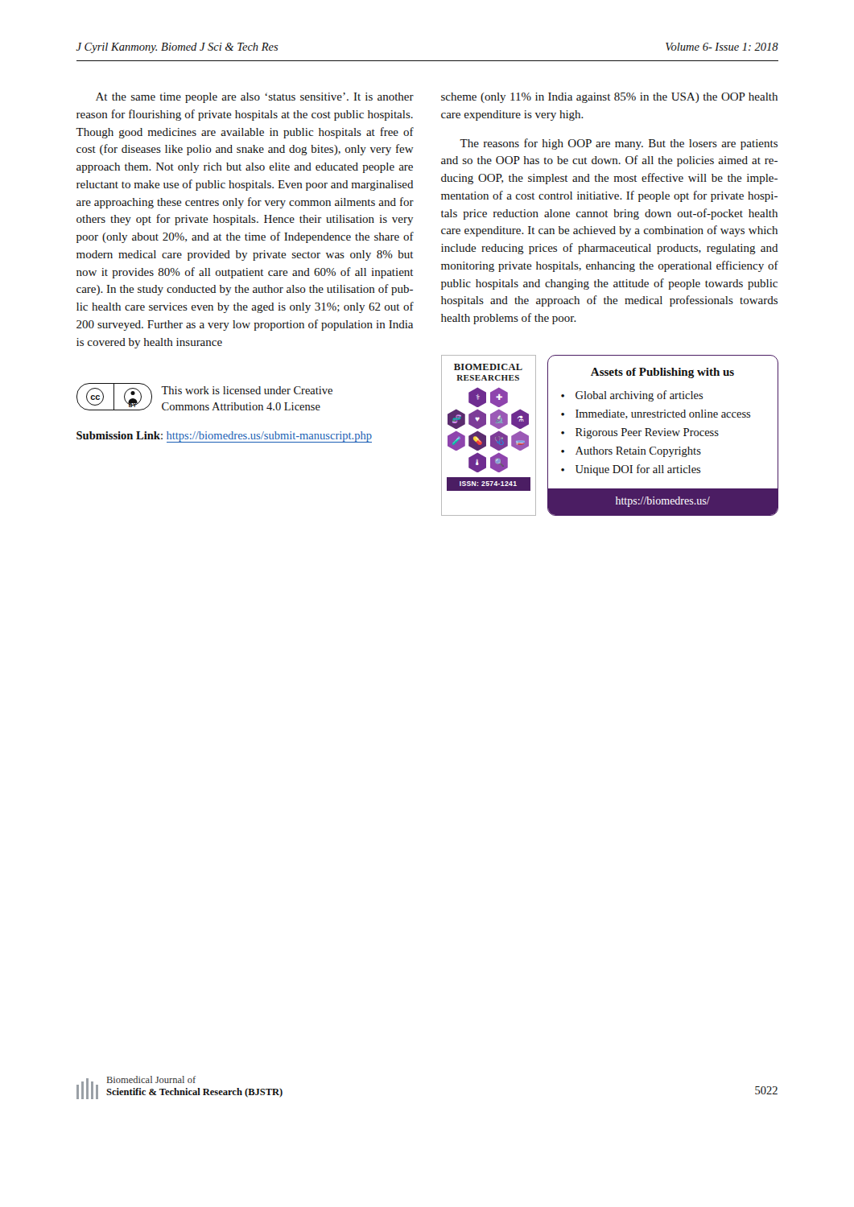J Cyril Kanmony. Biomed J Sci & Tech Res
Volume 6- Issue 1: 2018
At the same time people are also ‘status sensitive’. It is another reason for flourishing of private hospitals at the cost public hospitals. Though good medicines are available in public hospitals at free of cost (for diseases like polio and snake and dog bites), only very few approach them. Not only rich but also elite and educated people are reluctant to make use of public hospitals. Even poor and marginalised are approaching these centres only for very common ailments and for others they opt for private hospitals. Hence their utilisation is very poor (only about 20%, and at the time of Independence the share of modern medical care provided by private sector was only 8% but now it provides 80% of all outpatient care and 60% of all inpatient care). In the study conducted by the author also the utilisation of public health care services even by the aged is only 31%; only 62 out of 200 surveyed. Further as a very low proportion of population in India is covered by health insurance
cc
BY
This work is licensed under Creative
Commons Attribution 4.0 License
Submission Link: https://biomedres.us/submit-manuscript.php
scheme (only 11% in India against 85% in the USA) the OOP health care expenditure is very high.
The reasons for high OOP are many. But the losers are patients and so the OOP has to be cut down. Of all the policies aimed at reducing OOP, the simplest and the most effective will be the implementation of a cost control initiative. If people opt for private hospitals price reduction alone cannot bring down out-of-pocket health care expenditure. It can be achieved by a combination of ways which include reducing prices of pharmaceutical products, regulating and monitoring private hospitals, enhancing the operational efficiency of public hospitals and changing the attitude of people towards public hospitals and the approach of the medical professionals towards health problems of the poor.
BIOMEDICALRESEARCHES
⚕
✚
🧬
♥
🔬
⚗
🧪
💊
🩺
🧫
🌡
🔍
ISSN: 2574-1241
Assets of Publishing with us
Global archiving of articles
Immediate, unrestricted online access
Rigorous Peer Review Process
Authors Retain Copyrights
Unique DOI for all articles
https://biomedres.us/
Biomedical Journal of Scientific & Technical Research (BJSTR)
5022